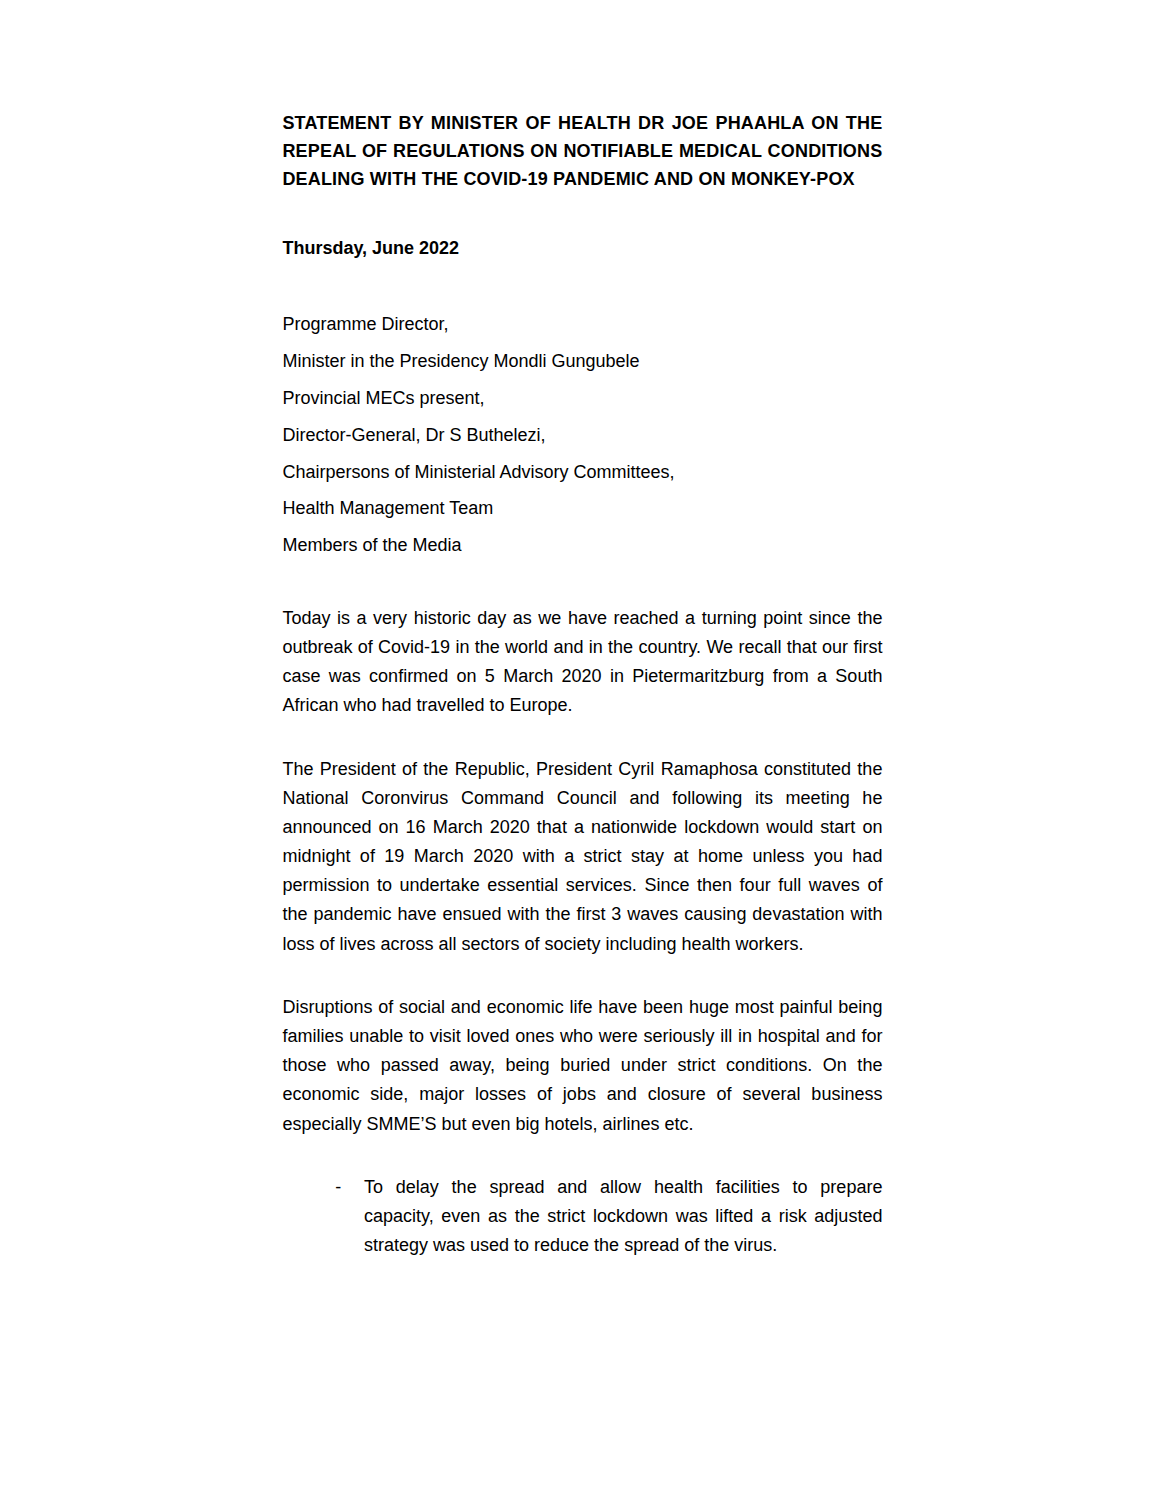STATEMENT BY MINISTER OF HEALTH DR JOE PHAAHLA ON THE REPEAL OF REGULATIONS ON NOTIFIABLE MEDICAL CONDITIONS DEALING WITH THE COVID-19 PANDEMIC AND ON MONKEY-POX
Thursday, June 2022
Programme Director,
Minister in the Presidency Mondli Gungubele
Provincial MECs present,
Director-General, Dr S Buthelezi,
Chairpersons of Ministerial Advisory Committees,
Health Management Team
Members of the Media
Today is a very historic day as we have reached a turning point since the outbreak of Covid-19 in the world and in the country. We recall that our first case was confirmed on 5 March 2020 in Pietermaritzburg from a South African who had travelled to Europe.
The President of the Republic, President Cyril Ramaphosa constituted the National Coronvirus Command Council and following its meeting he announced on 16 March 2020 that a nationwide lockdown would start on midnight of 19 March 2020 with a strict stay at home unless you had permission to undertake essential services. Since then four full waves of the pandemic have ensued with the first 3 waves causing devastation with loss of lives across all sectors of society including health workers.
Disruptions of social and economic life have been huge most painful being families unable to visit loved ones who were seriously ill in hospital and for those who passed away, being buried under strict conditions. On the economic side, major losses of jobs and closure of several business especially SMME’S but even big hotels, airlines etc.
To delay the spread and allow health facilities to prepare capacity, even as the strict lockdown was lifted a risk adjusted strategy was used to reduce the spread of the virus.